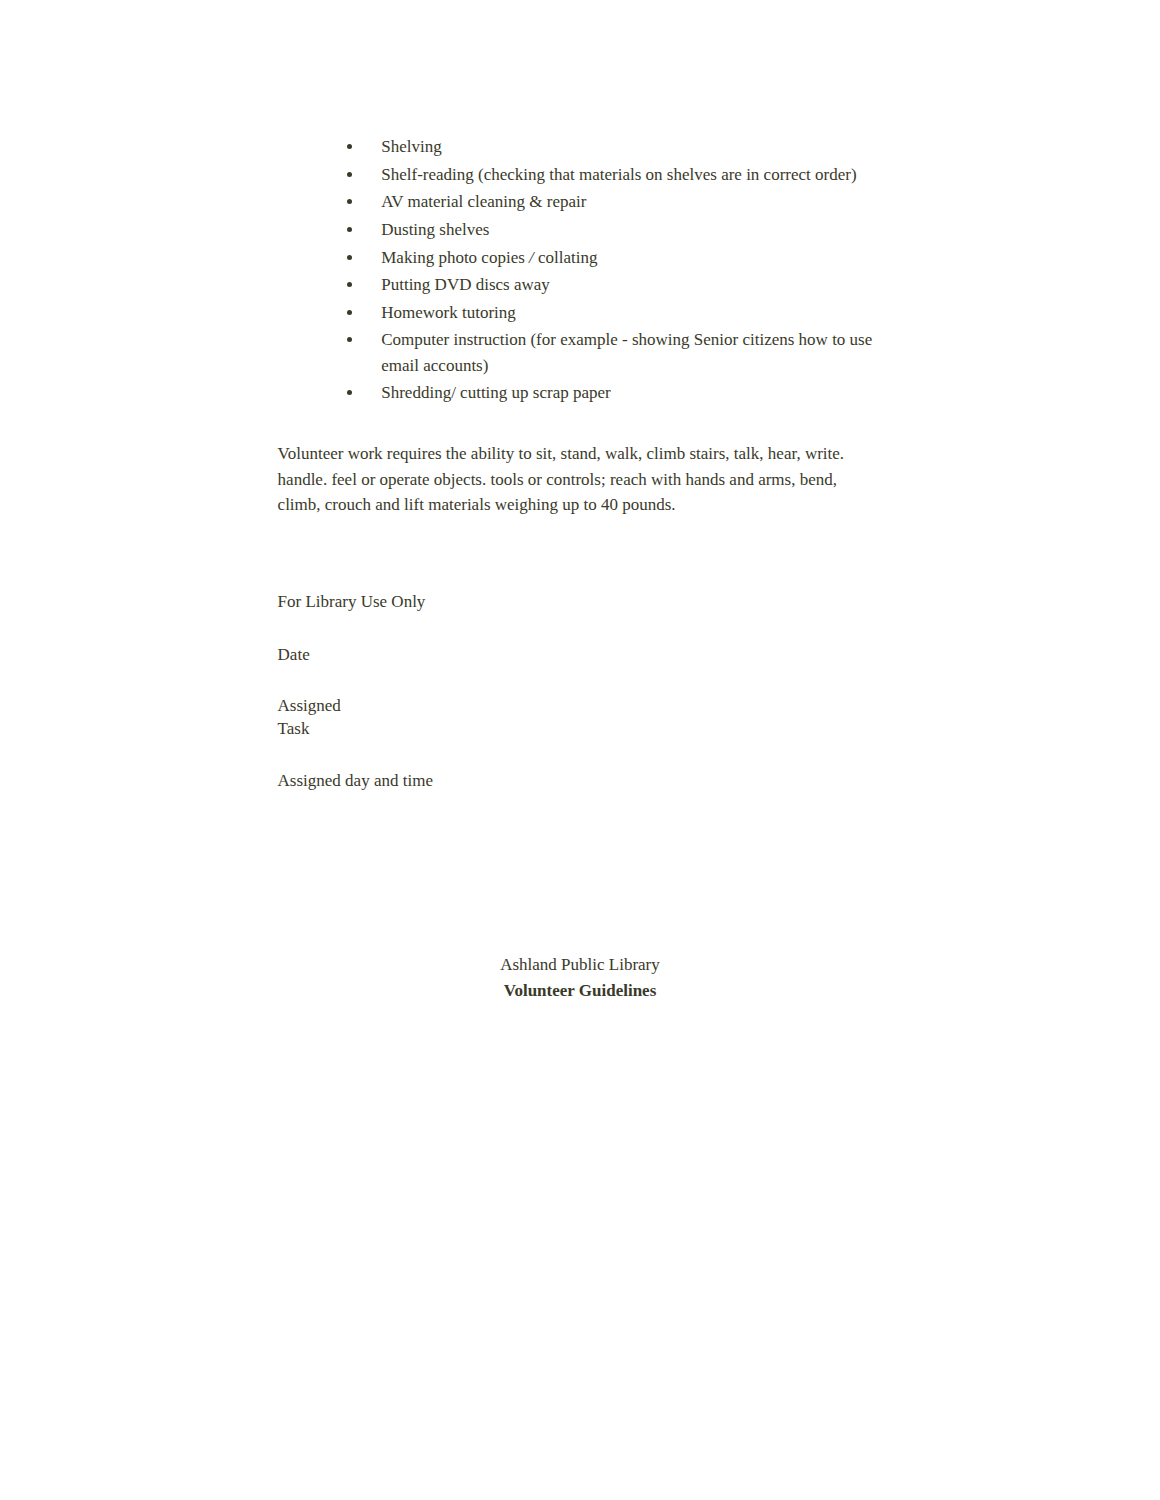Shelving
Shelf-reading (checking that materials on shelves are in correct order)
AV material cleaning & repair
Dusting shelves
Making photo copies / collating
Putting DVD discs away
Homework tutoring
Computer instruction (for example - showing Senior citizens how to use email accounts)
Shredding/ cutting up scrap paper
Volunteer work requires the ability to sit, stand, walk, climb stairs, talk, hear, write. handle. feel or operate objects. tools or controls; reach with hands and arms, bend, climb, crouch and lift materials weighing up to 40 pounds.
For Library Use Only
Date
Assigned
Task
Assigned day and time
Ashland Public Library
Volunteer Guidelines